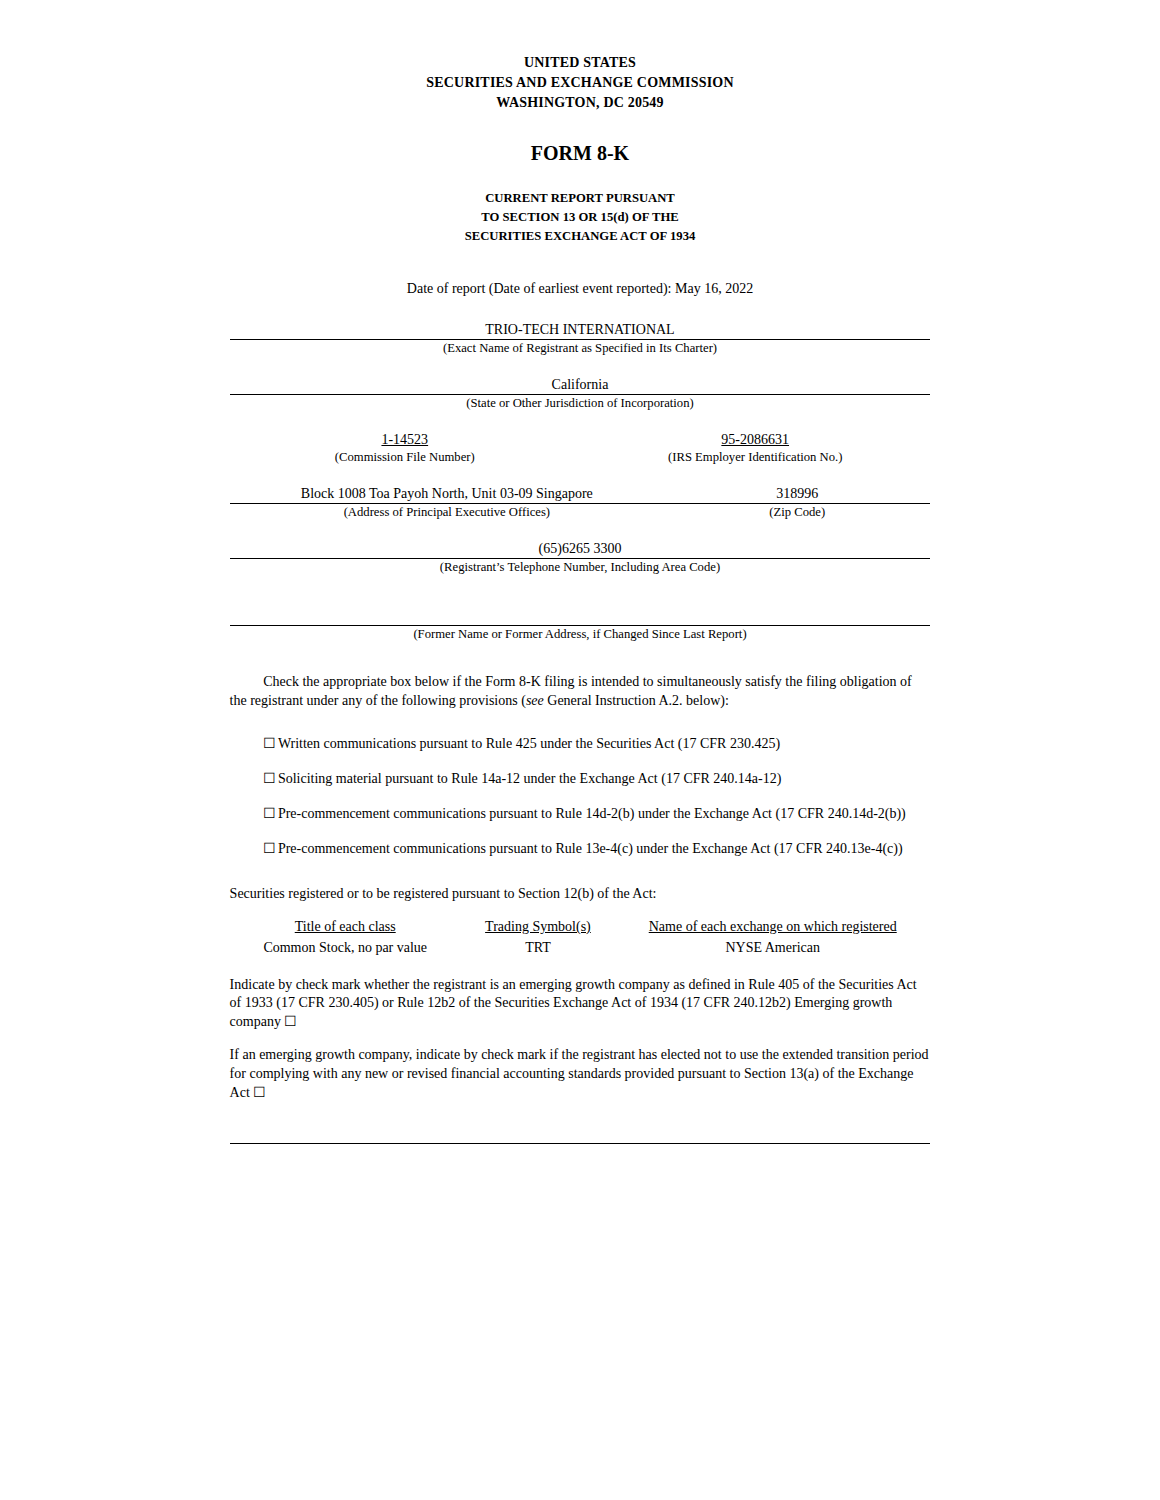UNITED STATES
SECURITIES AND EXCHANGE COMMISSION
WASHINGTON, DC 20549
FORM 8-K
CURRENT REPORT PURSUANT
TO SECTION 13 OR 15(d) OF THE
SECURITIES EXCHANGE ACT OF 1934
Date of report (Date of earliest event reported): May 16, 2022
| TRIO-TECH INTERNATIONAL |
| (Exact Name of Registrant as Specified in Its Charter) |
| California |
| (State or Other Jurisdiction of Incorporation) |
| 1-14523 | 95-2086631 |
| (Commission File Number) | (IRS Employer Identification No.) |
| Block 1008 Toa Payoh North, Unit 03-09 Singapore | 318996 |
| (Address of Principal Executive Offices) | (Zip Code) |
| (65)6265 3300 |
| (Registrant’s Telephone Number, Including Area Code) |
| (Former Name or Former Address, if Changed Since Last Report) |
Check the appropriate box below if the Form 8-K filing is intended to simultaneously satisfy the filing obligation of the registrant under any of the following provisions (see General Instruction A.2. below):
☐ Written communications pursuant to Rule 425 under the Securities Act (17 CFR 230.425)
☐ Soliciting material pursuant to Rule 14a-12 under the Exchange Act (17 CFR 240.14a-12)
☐ Pre-commencement communications pursuant to Rule 14d-2(b) under the Exchange Act (17 CFR 240.14d-2(b))
☐ Pre-commencement communications pursuant to Rule 13e-4(c) under the Exchange Act (17 CFR 240.13e-4(c))
Securities registered or to be registered pursuant to Section 12(b) of the Act:
| Title of each class | Trading Symbol(s) | Name of each exchange on which registered |
| --- | --- | --- |
| Common Stock, no par value | TRT | NYSE American |
Indicate by check mark whether the registrant is an emerging growth company as defined in Rule 405 of the Securities Act of 1933 (17 CFR 230.405) or Rule 12b2 of the Securities Exchange Act of 1934 (17 CFR 240.12b2) Emerging growth company ☐
If an emerging growth company, indicate by check mark if the registrant has elected not to use the extended transition period for complying with any new or revised financial accounting standards provided pursuant to Section 13(a) of the Exchange Act ☐